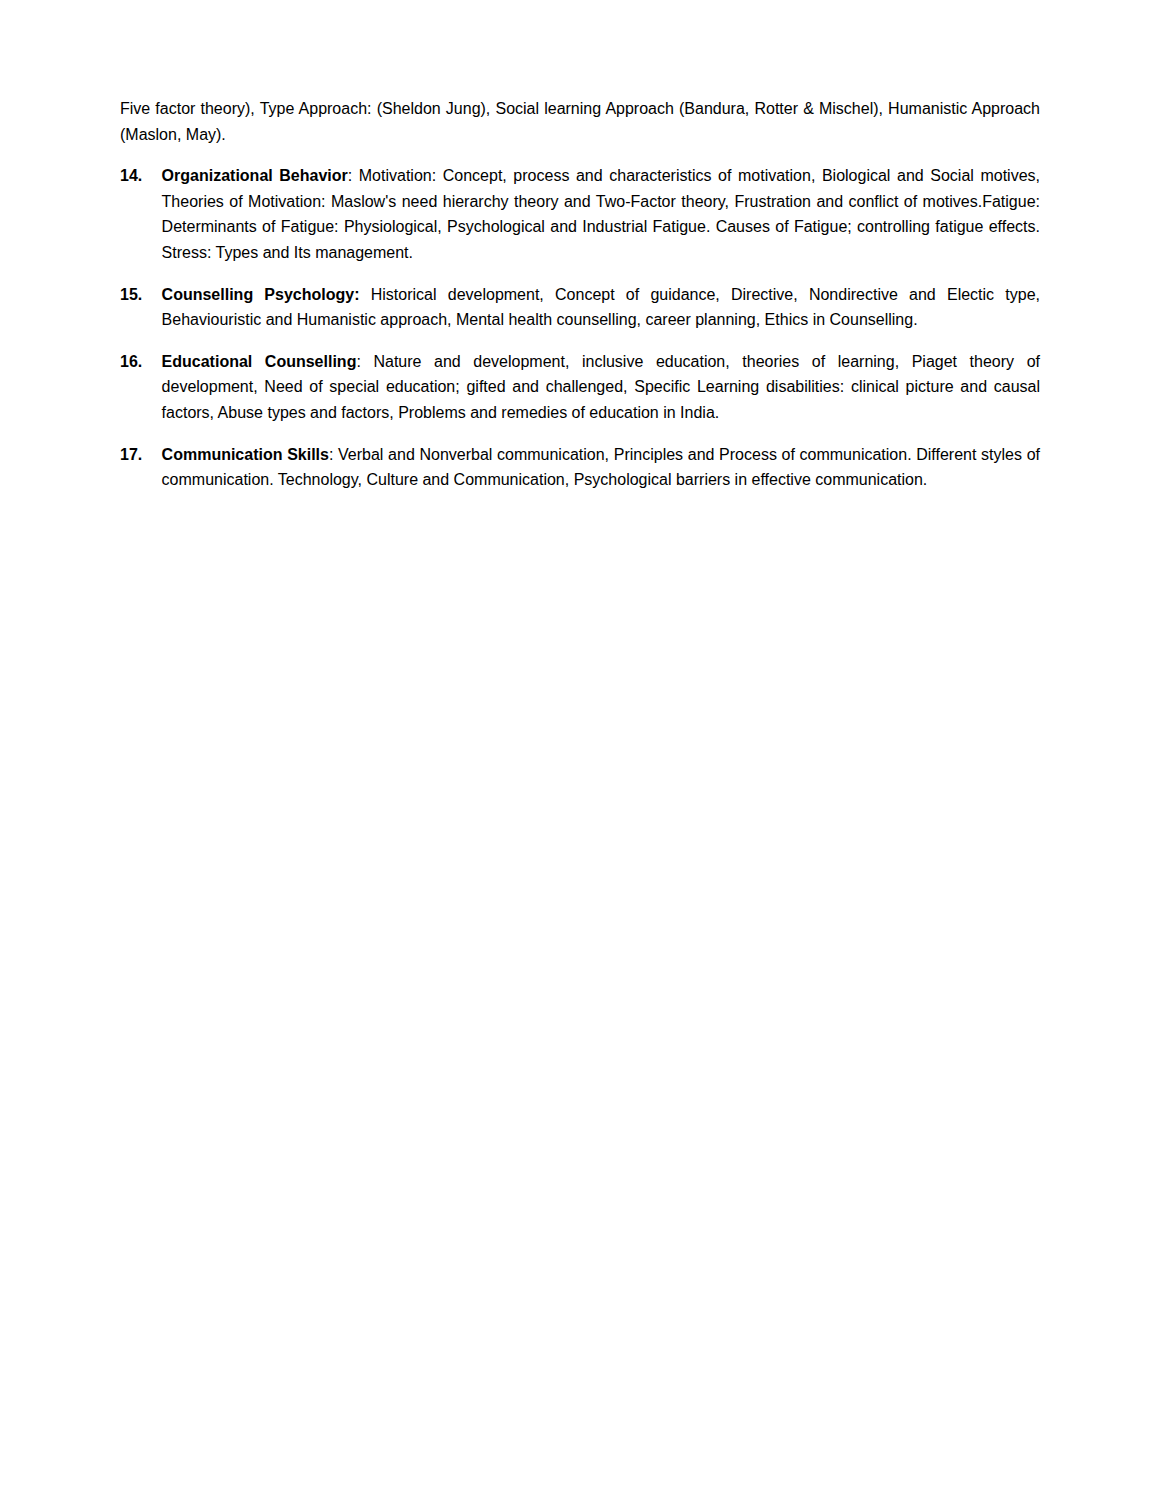Five factor theory), Type Approach: (Sheldon Jung), Social learning Approach (Bandura, Rotter & Mischel), Humanistic Approach (Maslon, May).
14. Organizational Behavior: Motivation: Concept, process and characteristics of motivation, Biological and Social motives, Theories of Motivation: Maslow's need hierarchy theory and Two-Factor theory, Frustration and conflict of motives.Fatigue: Determinants of Fatigue: Physiological, Psychological and Industrial Fatigue. Causes of Fatigue; controlling fatigue effects. Stress: Types and Its management.
15. Counselling Psychology: Historical development, Concept of guidance, Directive, Nondirective and Electic type, Behaviouristic and Humanistic approach, Mental health counselling, career planning, Ethics in Counselling.
16. Educational Counselling: Nature and development, inclusive education, theories of learning, Piaget theory of development, Need of special education; gifted and challenged, Specific Learning disabilities: clinical picture and causal factors, Abuse types and factors, Problems and remedies of education in India.
17. Communication Skills: Verbal and Nonverbal communication, Principles and Process of communication. Different styles of communication. Technology, Culture and Communication, Psychological barriers in effective communication.